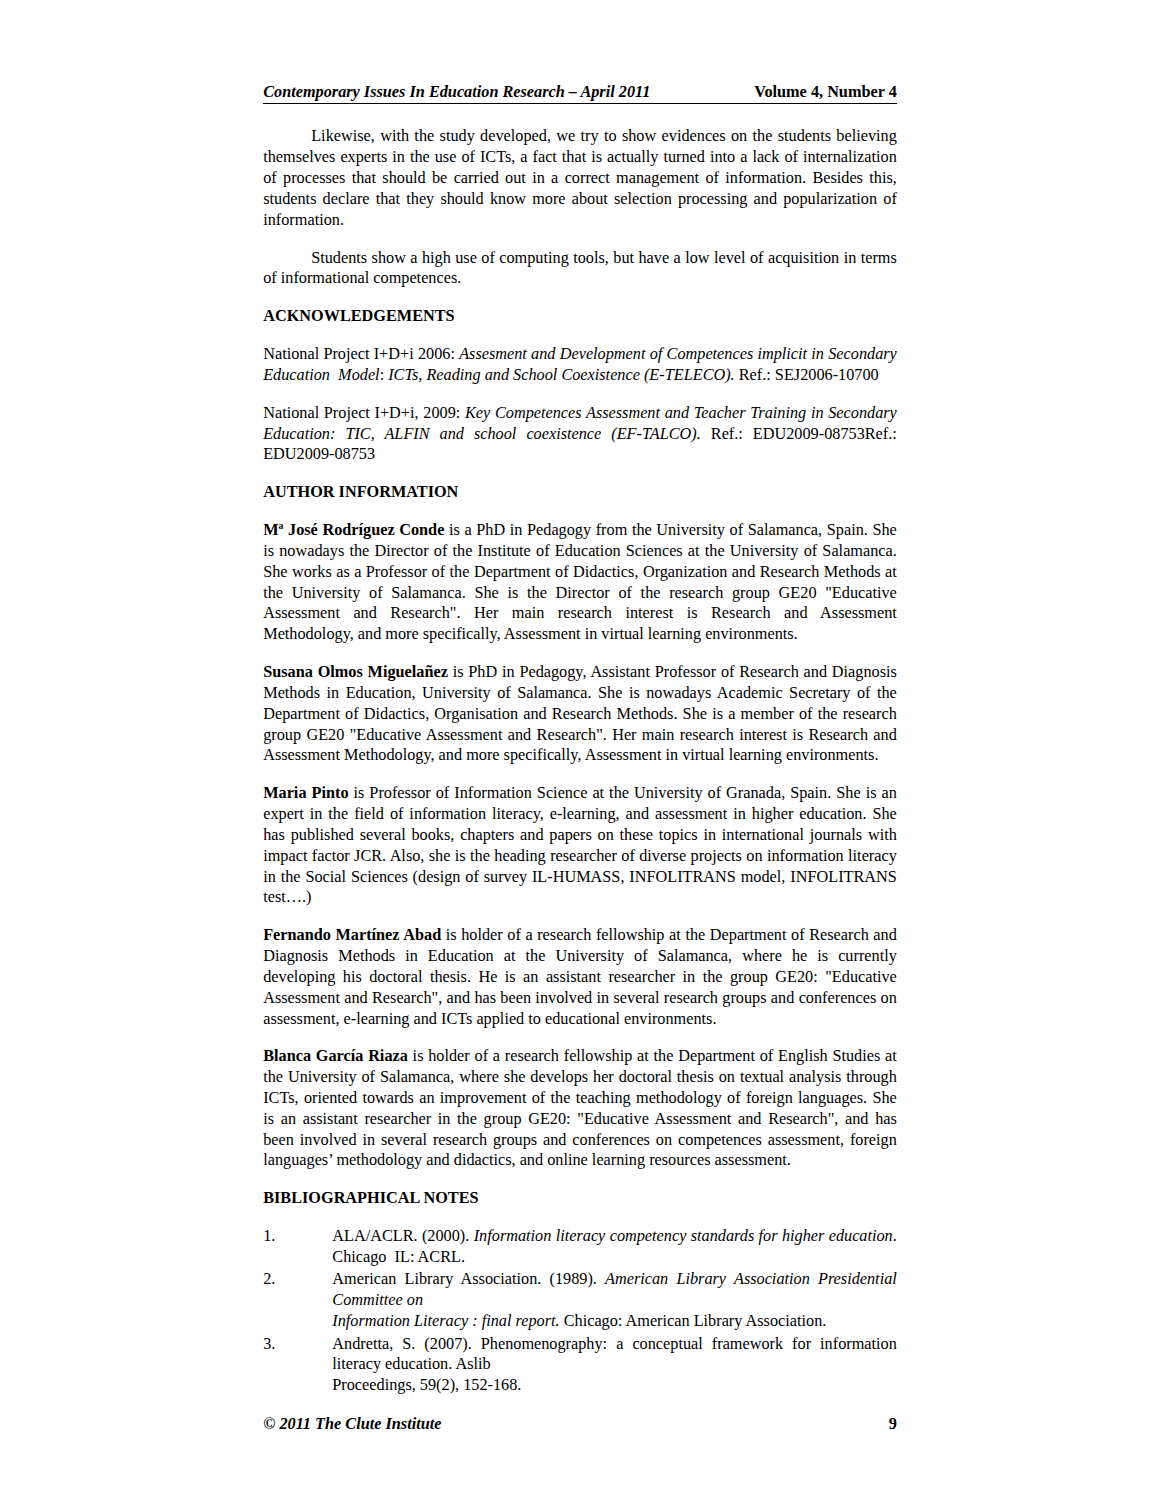Contemporary Issues In Education Research – April 2011 Volume 4, Number 4
Likewise, with the study developed, we try to show evidences on the students believing themselves experts in the use of ICTs, a fact that is actually turned into a lack of internalization of processes that should be carried out in a correct management of information. Besides this, students declare that they should know more about selection processing and popularization of information.
Students show a high use of computing tools, but have a low level of acquisition in terms of informational competences.
ACKNOWLEDGEMENTS
National Project I+D+i 2006: Assesment and Development of Competences implicit in Secondary Education Model: ICTs, Reading and School Coexistence (E-TELECO). Ref.: SEJ2006-10700
National Project I+D+i, 2009: Key Competences Assessment and Teacher Training in Secondary Education: TIC, ALFIN and school coexistence (EF-TALCO). Ref.: EDU2009-08753Ref.: EDU2009-08753
AUTHOR INFORMATION
Mª José Rodríguez Conde is a PhD in Pedagogy from the University of Salamanca, Spain. She is nowadays the Director of the Institute of Education Sciences at the University of Salamanca. She works as a Professor of the Department of Didactics, Organization and Research Methods at the University of Salamanca. She is the Director of the research group GE20 "Educative Assessment and Research". Her main research interest is Research and Assessment Methodology, and more specifically, Assessment in virtual learning environments.
Susana Olmos Miguelañez is PhD in Pedagogy, Assistant Professor of Research and Diagnosis Methods in Education, University of Salamanca. She is nowadays Academic Secretary of the Department of Didactics, Organisation and Research Methods. She is a member of the research group GE20 "Educative Assessment and Research". Her main research interest is Research and Assessment Methodology, and more specifically, Assessment in virtual learning environments.
Maria Pinto is Professor of Information Science at the University of Granada, Spain. She is an expert in the field of information literacy, e-learning, and assessment in higher education. She has published several books, chapters and papers on these topics in international journals with impact factor JCR. Also, she is the heading researcher of diverse projects on information literacy in the Social Sciences (design of survey IL-HUMASS, INFOLITRANS model, INFOLITRANS test….)
Fernando Martínez Abad is holder of a research fellowship at the Department of Research and Diagnosis Methods in Education at the University of Salamanca, where he is currently developing his doctoral thesis. He is an assistant researcher in the group GE20: "Educative Assessment and Research", and has been involved in several research groups and conferences on assessment, e-learning and ICTs applied to educational environments.
Blanca García Riaza is holder of a research fellowship at the Department of English Studies at the University of Salamanca, where she develops her doctoral thesis on textual analysis through ICTs, oriented towards an improvement of the teaching methodology of foreign languages. She is an assistant researcher in the group GE20: "Educative Assessment and Research", and has been involved in several research groups and conferences on competences assessment, foreign languages’ methodology and didactics, and online learning resources assessment.
BIBLIOGRAPHICAL NOTES
1. ALA/ACLR. (2000). Information literacy competency standards for higher education. Chicago IL: ACRL.
2. American Library Association. (1989). American Library Association Presidential Committee on Information Literacy : final report. Chicago: American Library Association.
3. Andretta, S. (2007). Phenomenography: a conceptual framework for information literacy education. Aslib Proceedings, 59(2), 152-168.
© 2011 The Clute Institute 9